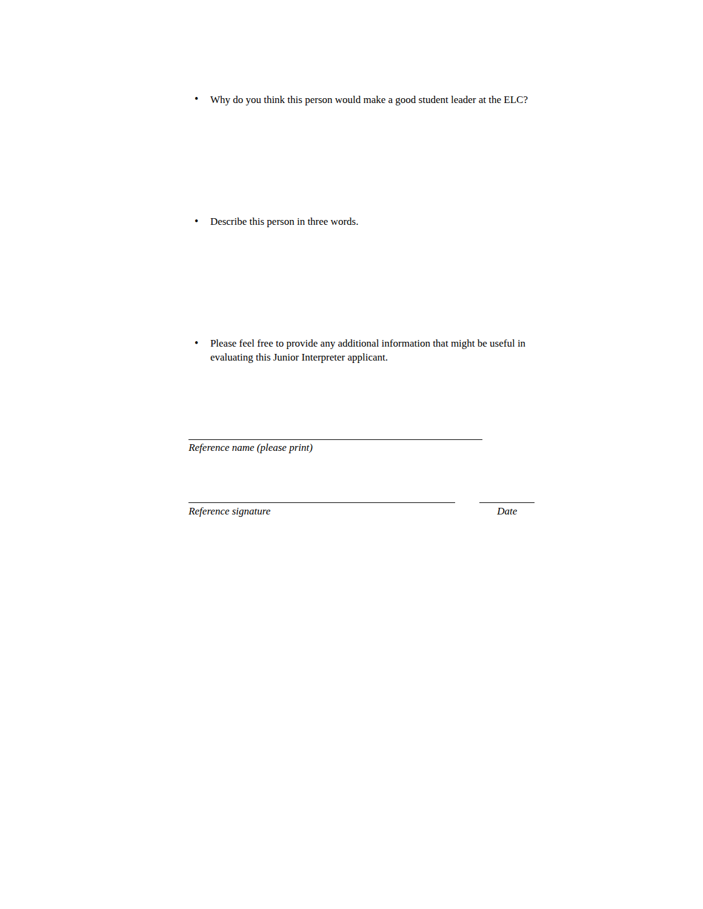Why do you think this person would make a good student leader at the ELC?
Describe this person in three words.
Please feel free to provide any additional information that might be useful in evaluating this Junior Interpreter applicant.
Reference name (please print)
Reference signature Date